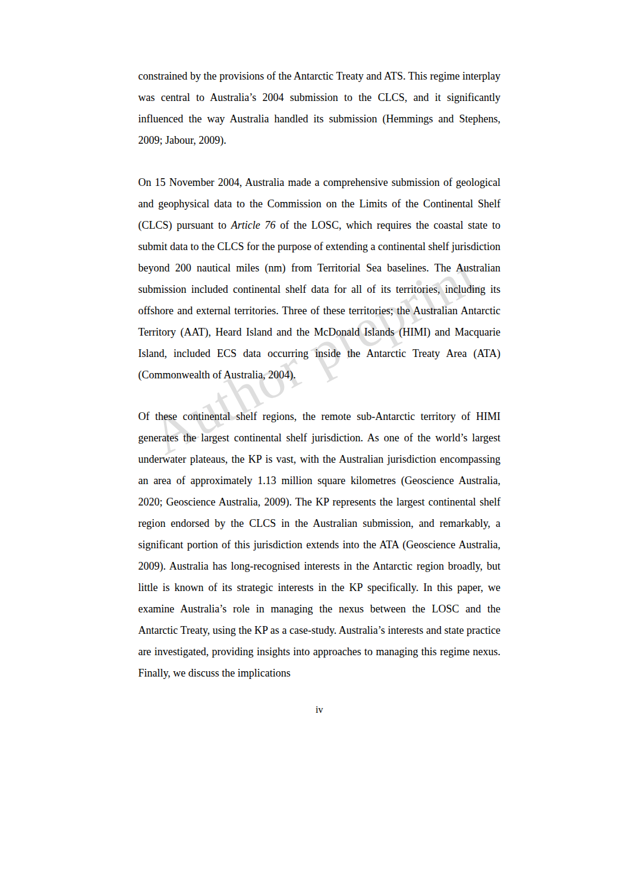Author preprint
constrained by the provisions of the Antarctic Treaty and ATS. This regime interplay was central to Australia’s 2004 submission to the CLCS, and it significantly influenced the way Australia handled its submission (Hemmings and Stephens, 2009; Jabour, 2009).
On 15 November 2004, Australia made a comprehensive submission of geological and geophysical data to the Commission on the Limits of the Continental Shelf (CLCS) pursuant to Article 76 of the LOSC, which requires the coastal state to submit data to the CLCS for the purpose of extending a continental shelf jurisdiction beyond 200 nautical miles (nm) from Territorial Sea baselines. The Australian submission included continental shelf data for all of its territories, including its offshore and external territories. Three of these territories; the Australian Antarctic Territory (AAT), Heard Island and the McDonald Islands (HIMI) and Macquarie Island, included ECS data occurring inside the Antarctic Treaty Area (ATA) (Commonwealth of Australia, 2004).
Of these continental shelf regions, the remote sub-Antarctic territory of HIMI generates the largest continental shelf jurisdiction. As one of the world’s largest underwater plateaus, the KP is vast, with the Australian jurisdiction encompassing an area of approximately 1.13 million square kilometres (Geoscience Australia, 2020; Geoscience Australia, 2009). The KP represents the largest continental shelf region endorsed by the CLCS in the Australian submission, and remarkably, a significant portion of this jurisdiction extends into the ATA (Geoscience Australia, 2009). Australia has long-recognised interests in the Antarctic region broadly, but little is known of its strategic interests in the KP specifically. In this paper, we examine Australia’s role in managing the nexus between the LOSC and the Antarctic Treaty, using the KP as a case-study. Australia’s interests and state practice are investigated, providing insights into approaches to managing this regime nexus. Finally, we discuss the implications
iv